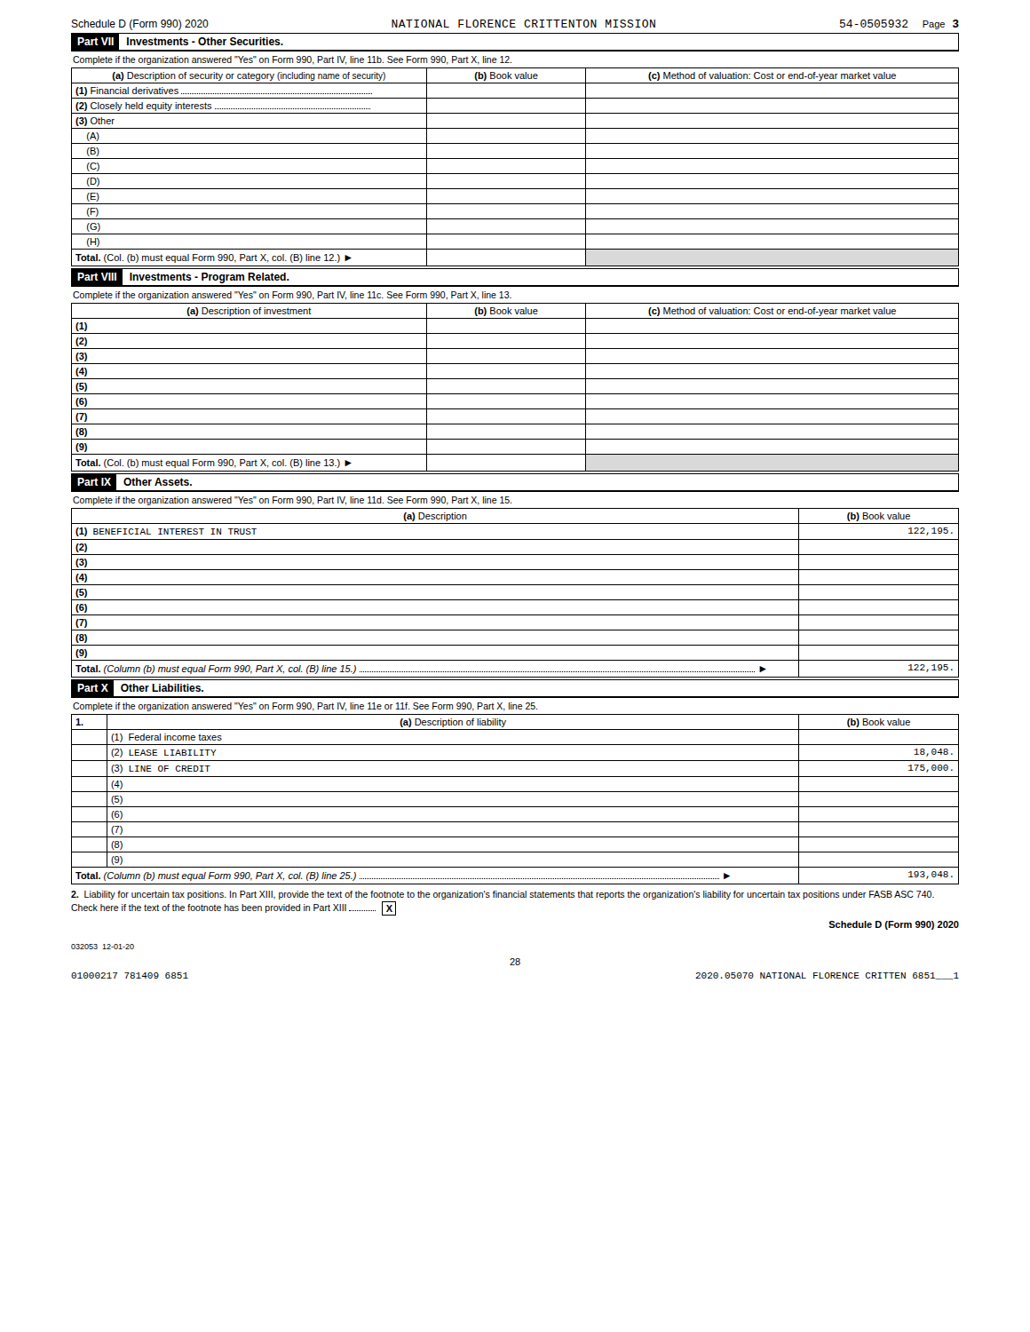Schedule D (Form 990) 2020
NATIONAL FLORENCE CRITTENTON MISSION
54-0505932 Page 3
Part VII
Investments - Other Securities.
Complete if the organization answered "Yes" on Form 990, Part IV, line 11b. See Form 990, Part X, line 12.
| (a) Description of security or category (including name of security) | (b) Book value | (c) Method of valuation: Cost or end-of-year market value |
| (1) Financial derivatives | | |
| (2) Closely held equity interests | | |
| (3) Other | | |
| (A) | | |
| (B) | | |
| (C) | | |
| (D) | | |
| (E) | | |
| (F) | | |
| (G) | | |
| (H) | | |
| Total. (Col. (b) must equal Form 990, Part X, col. (B) line 12.) ► | | |
Part VIII
Investments - Program Related.
Complete if the organization answered "Yes" on Form 990, Part IV, line 11c. See Form 990, Part X, line 13.
| (a) Description of investment | (b) Book value | (c) Method of valuation: Cost or end-of-year market value |
| (1) | | |
| (2) | | |
| (3) | | |
| (4) | | |
| (5) | | |
| (6) | | |
| (7) | | |
| (8) | | |
| (9) | | |
| Total. (Col. (b) must equal Form 990, Part X, col. (B) line 13.) ► | | |
Part IX
Other Assets.
Complete if the organization answered "Yes" on Form 990, Part IV, line 11d. See Form 990, Part X, line 15.
| (a) Description | (b) Book value |
| (1) BENEFICIAL INTEREST IN TRUST | 122,195. |
| (2) | |
| (3) | |
| (4) | |
| (5) | |
| (6) | |
| (7) | |
| (8) | |
| (9) | |
| Total. (Column (b) must equal Form 990, Part X, col. (B) line 15.) ► | 122,195. |
Part X
Other Liabilities.
Complete if the organization answered "Yes" on Form 990, Part IV, line 11e or 11f. See Form 990, Part X, line 25.
| 1. | (a) Description of liability | (b) Book value |
| | (1) Federal income taxes | |
| | (2) LEASE LIABILITY | 18,048. |
| | (3) LINE OF CREDIT | 175,000. |
| | (4) | |
| | (5) | |
| | (6) | |
| | (7) | |
| | (8) | |
| | (9) | |
| Total. (Column (b) must equal Form 990, Part X, col. (B) line 25.) ► | 193,048. |
2. Liability for uncertain tax positions. In Part XIII, provide the text of the footnote to the organization's financial statements that reports the organization's liability for uncertain tax positions under FASB ASC 740. Check here if the text of the footnote has been provided in Part XIII X
Schedule D (Form 990) 2020
032053 12-01-20
28
01000217 781409 6851
2020.05070 NATIONAL FLORENCE CRITTEN 6851___1